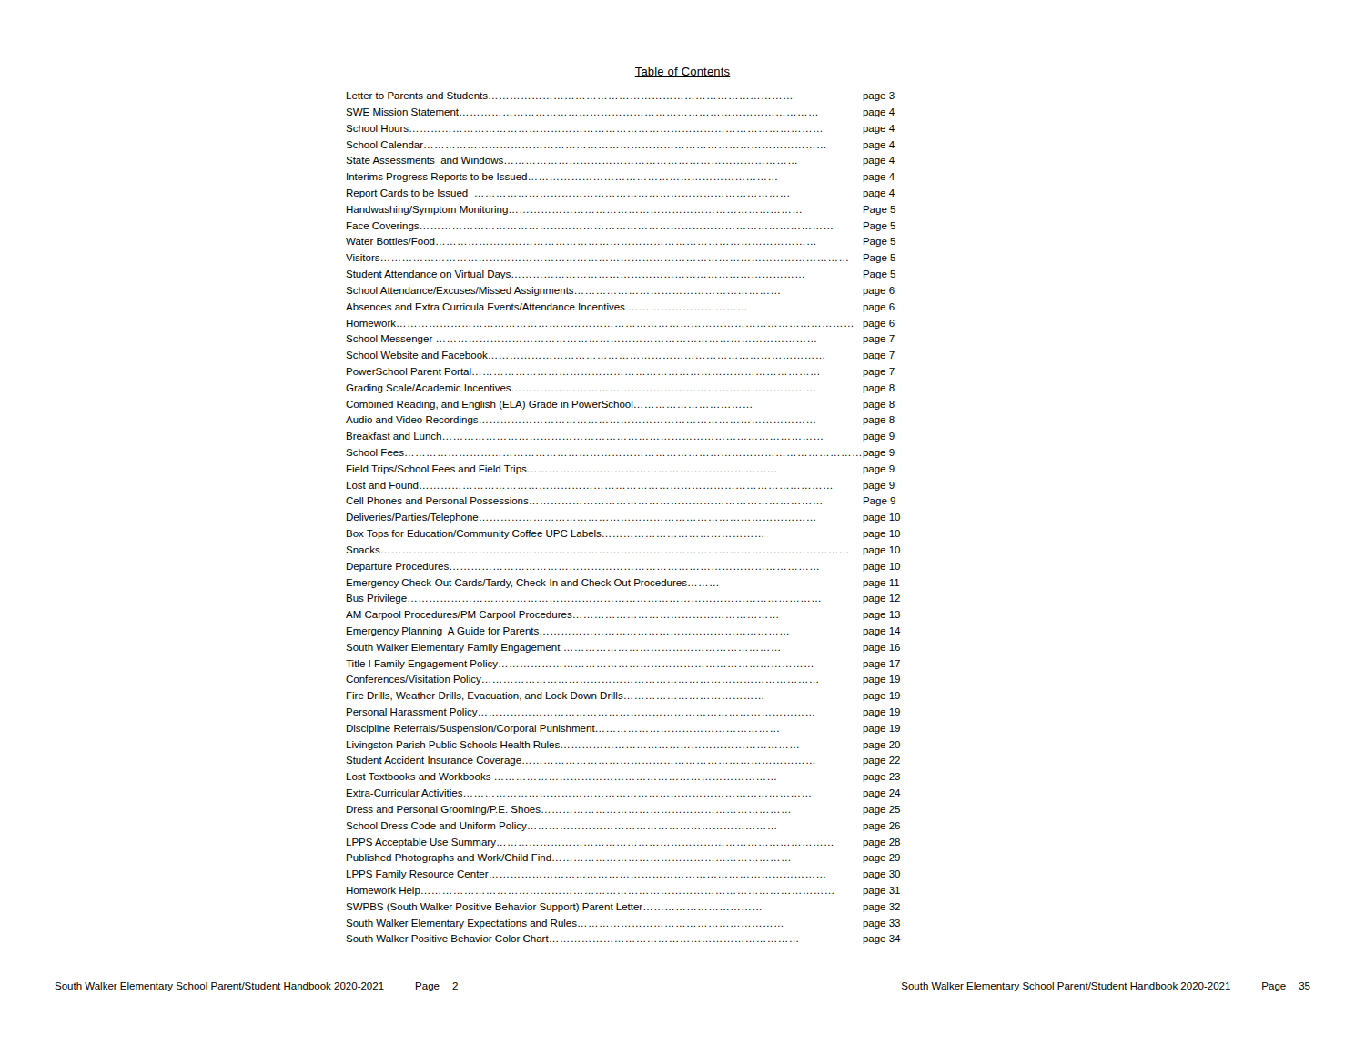Table of Contents
| Letter to Parents and Students ………………………………………………………………………… | page 3 |
| SWE Mission Statement ……………………………………………………………………………………… | page 4 |
| School Hours …………………………………………………………………………………………………… | page 4 |
| School Calendar ………………………………………………………………………………………………… | page 4 |
| State Assessments and Windows ……………………………………………………………………… | page 4 |
| Interims Progress Reports to be Issued …………………………………………………………… | page 4 |
| Report Cards to be Issued …………………………………………………………………………… | page 4 |
| Handwashing/Symptom Monitoring ……………………………………………………………………… | Page 5 |
| Face Coverings …………………………………………………………………………………………………… | Page 5 |
| Water Bottles/Food …………………………………………………………………………………………… | Page 5 |
| Visitors ………………………………………………………………………………………………………………… | Page 5 |
| Student Attendance on Virtual Days ……………………………………………………………………… | Page 5 |
| School Attendance/Excuses/Missed Assignments ………………………………………………… | page 6 |
| Absences and Extra Curricula Events/Attendance Incentives …………………………… | page 6 |
| Homework ……………………………………………………………………………………………………………… | page 6 |
| School Messenger …………………………………………………………………………………………… | page 7 |
| School Website and Facebook ………………………………………………………………………………… | page 7 |
| PowerSchool Parent Portal …………………………………………………………………………………… | page 7 |
| Grading Scale/Academic Incentives ………………………………………………………………………… | page 8 |
| Combined Reading, and English (ELA) Grade in PowerSchool …………………………… | page 8 |
| Audio and Video Recordings ………………………………………………………………………………… | page 8 |
| Breakfast and Lunch …………………………………………………………………………………………… | page 9 |
| School Fees ……………………………………………………………………………………………………………… | page 9 |
| Field Trips/School Fees and Field Trips …………………………………………………………… | page 9 |
| Lost and Found …………………………………………………………………………………………………… | page 9 |
| Cell Phones and Personal Possessions ……………………………………………………………………… | Page 9 |
| Deliveries/Parties/Telephone ………………………………………………………………………………… | page 10 |
| Box Tops for Education/Community Coffee UPC Labels ……………………………………… | page 10 |
| Snacks ………………………………………………………………………………………………………………… | page 10 |
| Departure Procedures ………………………………………………………………………………………… | page 10 |
| Emergency Check-Out Cards/Tardy, Check-In and Check Out Procedures ……… | page 11 |
| Bus Privilege …………………………………………………………………………………………………… | page 12 |
| AM Carpool Procedures/PM Carpool Procedures ………………………………………………… | page 13 |
| Emergency Planning A Guide for Parents …………………………………………………………… | page 14 |
| South Walker Elementary Family Engagement …………………………………………………… | page 16 |
| Title I Family Engagement Policy …………………………………………………………………………… | page 17 |
| Conferences/Visitation Policy ………………………………………………………………………………… | page 19 |
| Fire Drills, Weather Drills, Evacuation, and Lock Down Drills ………………………………… | page 19 |
| Personal Harassment Policy ………………………………………………………………………………… | page 19 |
| Discipline Referrals/Suspension/Corporal Punishment …………………………………………… | page 19 |
| Livingston Parish Public Schools Health Rules ………………………………………………………… | page 20 |
| Student Accident Insurance Coverage ……………………………………………………………………… | page 22 |
| Lost Textbooks and Workbooks …………………………………………………………………… | page 23 |
| Extra-Curricular Activities …………………………………………………………………………………… | page 24 |
| Dress and Personal Grooming/P.E. Shoes …………………………………………………………… | page 25 |
| School Dress Code and Uniform Policy …………………………………………………………… | page 26 |
| LPPS Acceptable Use Summary ………………………………………………………………………………… | page 28 |
| Published Photographs and Work/Child Find ………………………………………………………… | page 29 |
| LPPS Family Resource Center ………………………………………………………………………………… | page 30 |
| Homework Help …………………………………………………………………………………………………… | page 31 |
| SWPBS (South Walker Positive Behavior Support) Parent Letter …………………………… | page 32 |
| South Walker Elementary Expectations and Rules ………………………………………………… | page 33 |
| South Walker Positive Behavior Color Chart …………………………………………………………… | page 34 |
South Walker Elementary School Parent/Student Handbook 2020-2021Page2
South Walker Elementary School Parent/Student Handbook 2020-2021Page35